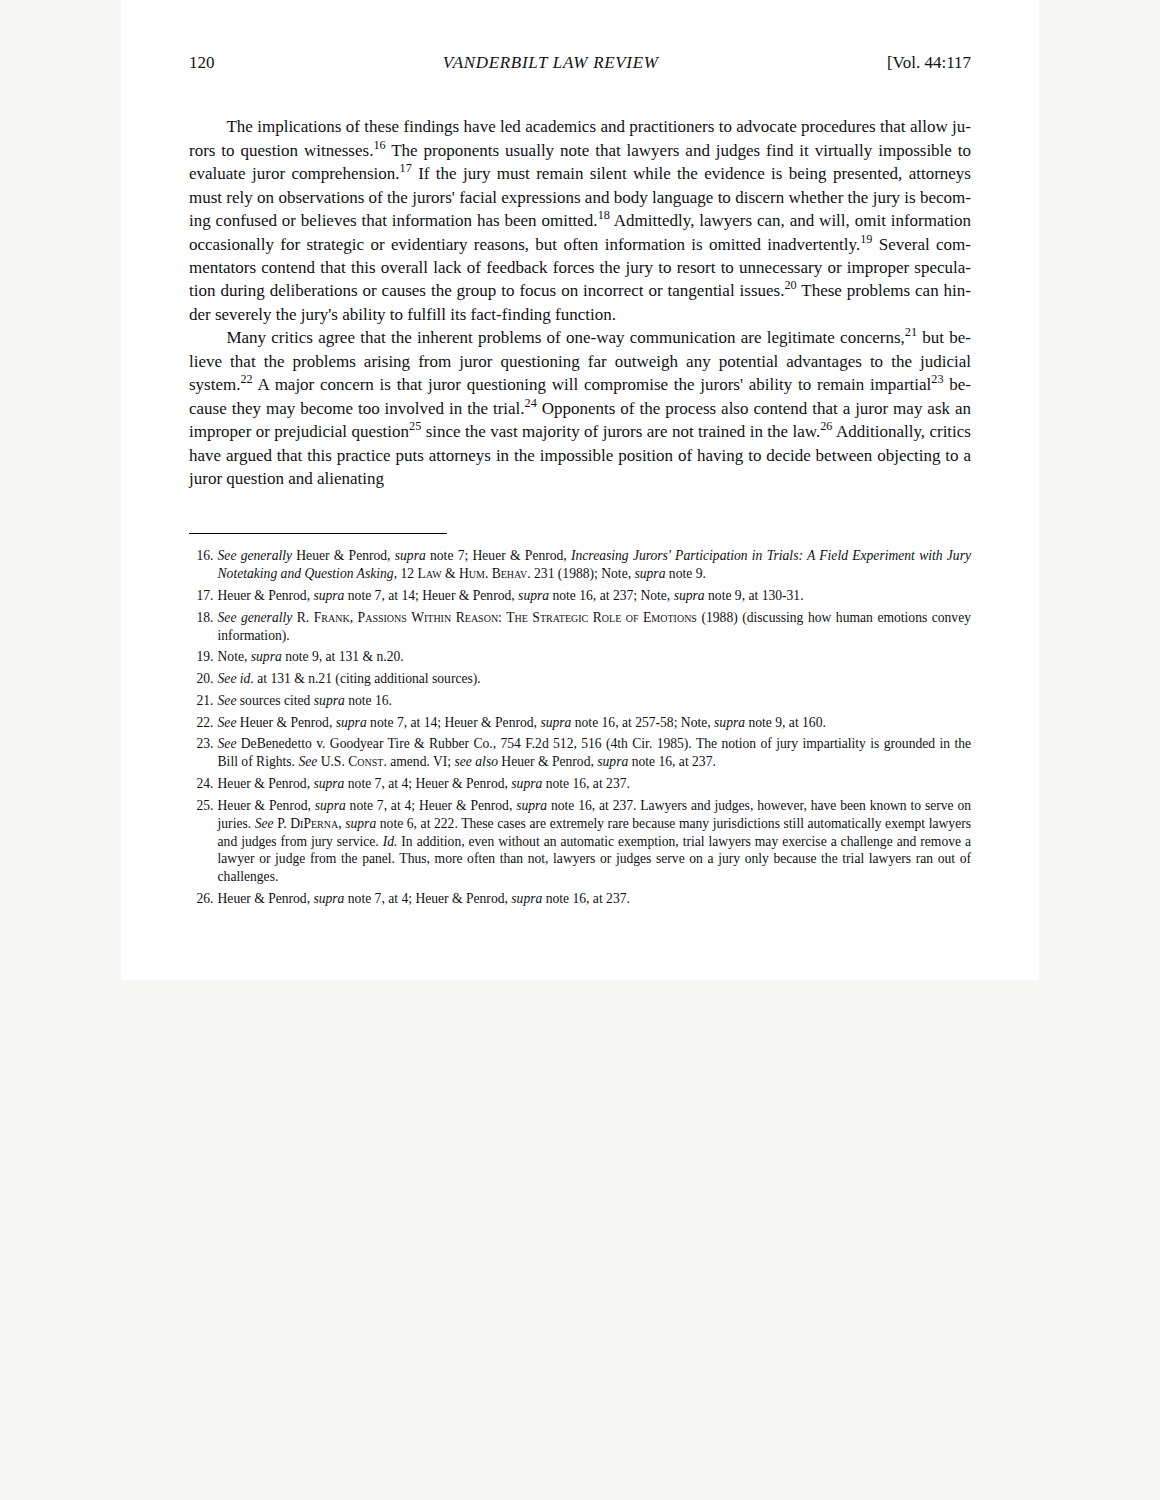120 VANDERBILT LAW REVIEW [Vol. 44:117
The implications of these findings have led academics and practitioners to advocate procedures that allow jurors to question witnesses.16 The proponents usually note that lawyers and judges find it virtually impossible to evaluate juror comprehension.17 If the jury must remain silent while the evidence is being presented, attorneys must rely on observations of the jurors' facial expressions and body language to discern whether the jury is becoming confused or believes that information has been omitted.18 Admittedly, lawyers can, and will, omit information occasionally for strategic or evidentiary reasons, but often information is omitted inadvertently.19 Several commentators contend that this overall lack of feedback forces the jury to resort to unnecessary or improper speculation during deliberations or causes the group to focus on incorrect or tangential issues.20 These problems can hinder severely the jury's ability to fulfill its fact-finding function.
Many critics agree that the inherent problems of one-way communication are legitimate concerns,21 but believe that the problems arising from juror questioning far outweigh any potential advantages to the judicial system.22 A major concern is that juror questioning will compromise the jurors' ability to remain impartial23 because they may become too involved in the trial.24 Opponents of the process also contend that a juror may ask an improper or prejudicial question25 since the vast majority of jurors are not trained in the law.26 Additionally, critics have argued that this practice puts attorneys in the impossible position of having to decide between objecting to a juror question and alienating
See generally Heuer & Penrod, supra note 7; Heuer & Penrod, Increasing Jurors' Participation in Trials: A Field Experiment with Jury Notetaking and Question Asking, 12 Law & Hum. Behav. 231 (1988); Note, supra note 9.
Heuer & Penrod, supra note 7, at 14; Heuer & Penrod, supra note 16, at 237; Note, supra note 9, at 130-31.
See generally R. Frank, Passions Within Reason: The Strategic Role of Emotions (1988) (discussing how human emotions convey information).
Note, supra note 9, at 131 & n.20.
See id. at 131 & n.21 (citing additional sources).
See sources cited supra note 16.
See Heuer & Penrod, supra note 7, at 14; Heuer & Penrod, supra note 16, at 257-58; Note, supra note 9, at 160.
See DeBenedetto v. Goodyear Tire & Rubber Co., 754 F.2d 512, 516 (4th Cir. 1985). The notion of jury impartiality is grounded in the Bill of Rights. See U.S. Const. amend. VI; see also Heuer & Penrod, supra note 16, at 237.
Heuer & Penrod, supra note 7, at 4; Heuer & Penrod, supra note 16, at 237.
Heuer & Penrod, supra note 7, at 4; Heuer & Penrod, supra note 16, at 237. Lawyers and judges, however, have been known to serve on juries. See P. DiPerna, supra note 6, at 222. These cases are extremely rare because many jurisdictions still automatically exempt lawyers and judges from jury service. Id. In addition, even without an automatic exemption, trial lawyers may exercise a challenge and remove a lawyer or judge from the panel. Thus, more often than not, lawyers or judges serve on a jury only because the trial lawyers ran out of challenges.
Heuer & Penrod, supra note 7, at 4; Heuer & Penrod, supra note 16, at 237.